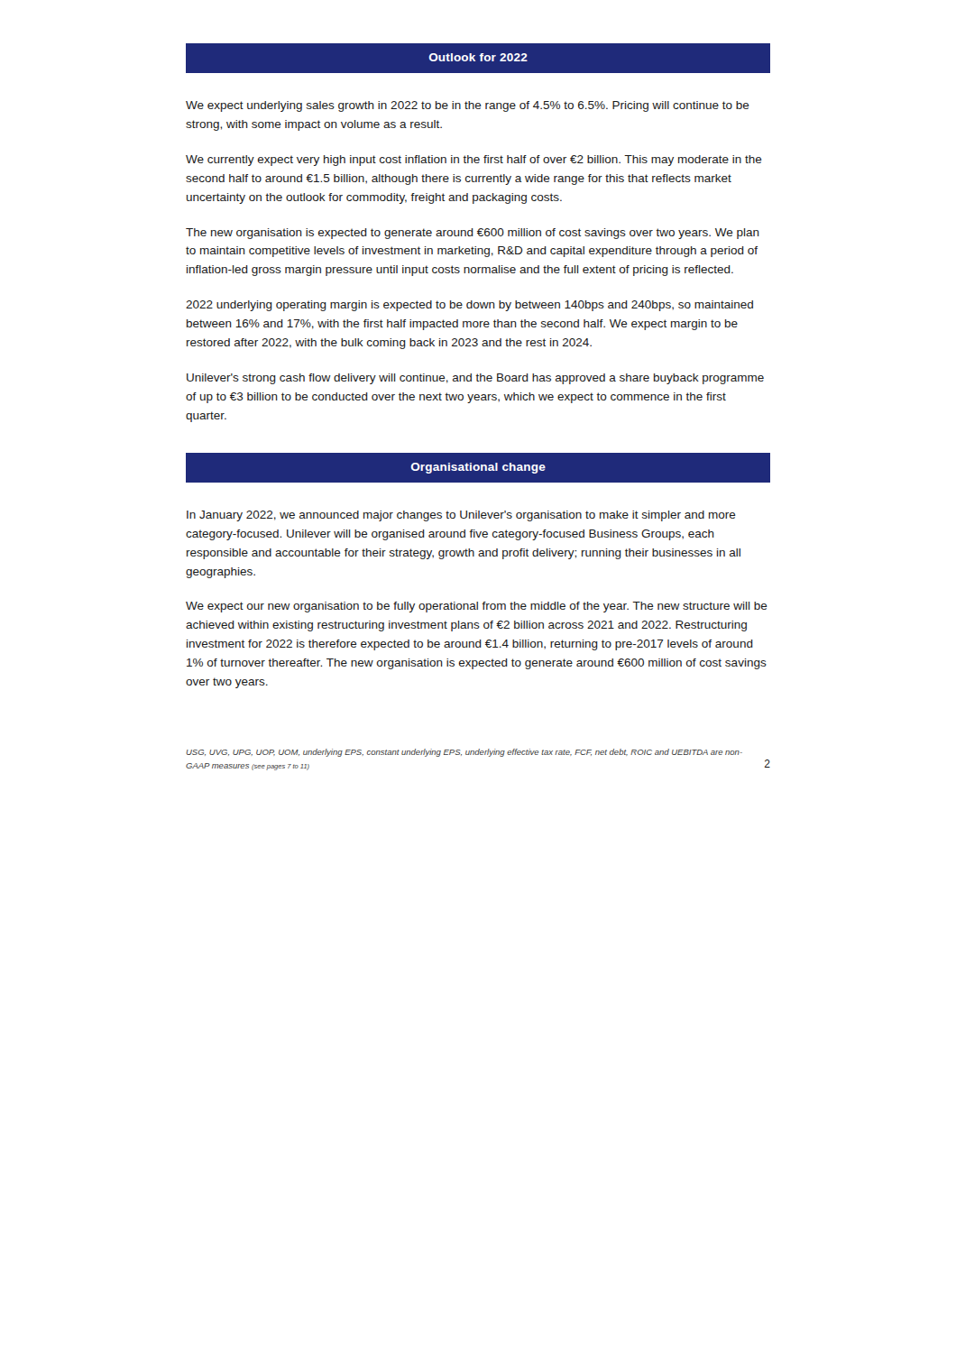Outlook for 2022
We expect underlying sales growth in 2022 to be in the range of 4.5% to 6.5%. Pricing will continue to be strong, with some impact on volume as a result.
We currently expect very high input cost inflation in the first half of over €2 billion. This may moderate in the second half to around €1.5 billion, although there is currently a wide range for this that reflects market uncertainty on the outlook for commodity, freight and packaging costs.
The new organisation is expected to generate around €600 million of cost savings over two years. We plan to maintain competitive levels of investment in marketing, R&D and capital expenditure through a period of inflation-led gross margin pressure until input costs normalise and the full extent of pricing is reflected.
2022 underlying operating margin is expected to be down by between 140bps and 240bps, so maintained between 16% and 17%, with the first half impacted more than the second half. We expect margin to be restored after 2022, with the bulk coming back in 2023 and the rest in 2024.
Unilever's strong cash flow delivery will continue, and the Board has approved a share buyback programme of up to €3 billion to be conducted over the next two years, which we expect to commence in the first quarter.
Organisational change
In January 2022, we announced major changes to Unilever's organisation to make it simpler and more category-focused. Unilever will be organised around five category-focused Business Groups, each responsible and accountable for their strategy, growth and profit delivery; running their businesses in all geographies.
We expect our new organisation to be fully operational from the middle of the year. The new structure will be achieved within existing restructuring investment plans of €2 billion across 2021 and 2022. Restructuring investment for 2022 is therefore expected to be around €1.4 billion, returning to pre-2017 levels of around 1% of turnover thereafter. The new organisation is expected to generate around €600 million of cost savings over two years.
USG, UVG, UPG, UOP, UOM, underlying EPS, constant underlying EPS, underlying effective tax rate, FCF, net debt, ROIC and UEBITDA are non-GAAP measures (see pages 7 to 11)
2